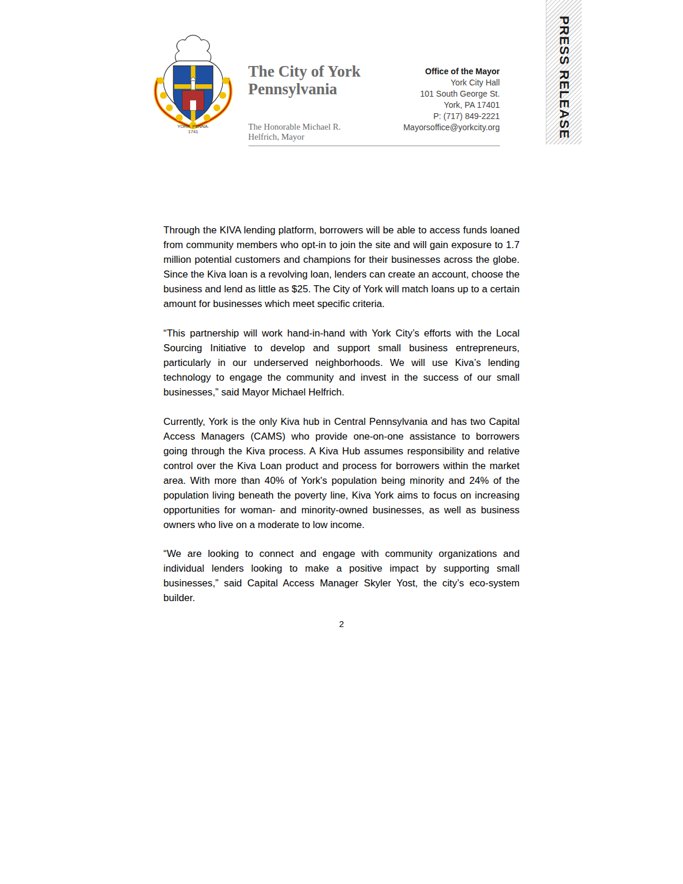PRESS RELEASE
The City of York
Pennsylvania
The Honorable Michael R. Helfrich, Mayor
Office of the Mayor
York City Hall
101 South George St.
York, PA 17401
P: (717) 849-2221
Mayorsoffice@yorkcity.org
Through the KIVA lending platform, borrowers will be able to access funds loaned from community members who opt-in to join the site and will gain exposure to 1.7 million potential customers and champions for their businesses across the globe. Since the Kiva loan is a revolving loan, lenders can create an account, choose the business and lend as little as $25. The City of York will match loans up to a certain amount for businesses which meet specific criteria.
“This partnership will work hand-in-hand with York City’s efforts with the Local Sourcing Initiative to develop and support small business entrepreneurs, particularly in our underserved neighborhoods. We will use Kiva’s lending technology to engage the community and invest in the success of our small businesses,” said Mayor Michael Helfrich.
Currently, York is the only Kiva hub in Central Pennsylvania and has two Capital Access Managers (CAMS) who provide one-on-one assistance to borrowers going through the Kiva process. A Kiva Hub assumes responsibility and relative control over the Kiva Loan product and process for borrowers within the market area. With more than 40% of York's population being minority and 24% of the population living beneath the poverty line, Kiva York aims to focus on increasing opportunities for woman- and minority-owned businesses, as well as business owners who live on a moderate to low income.
“We are looking to connect and engage with community organizations and individual lenders looking to make a positive impact by supporting small businesses,” said Capital Access Manager Skyler Yost, the city’s eco-system builder.
2